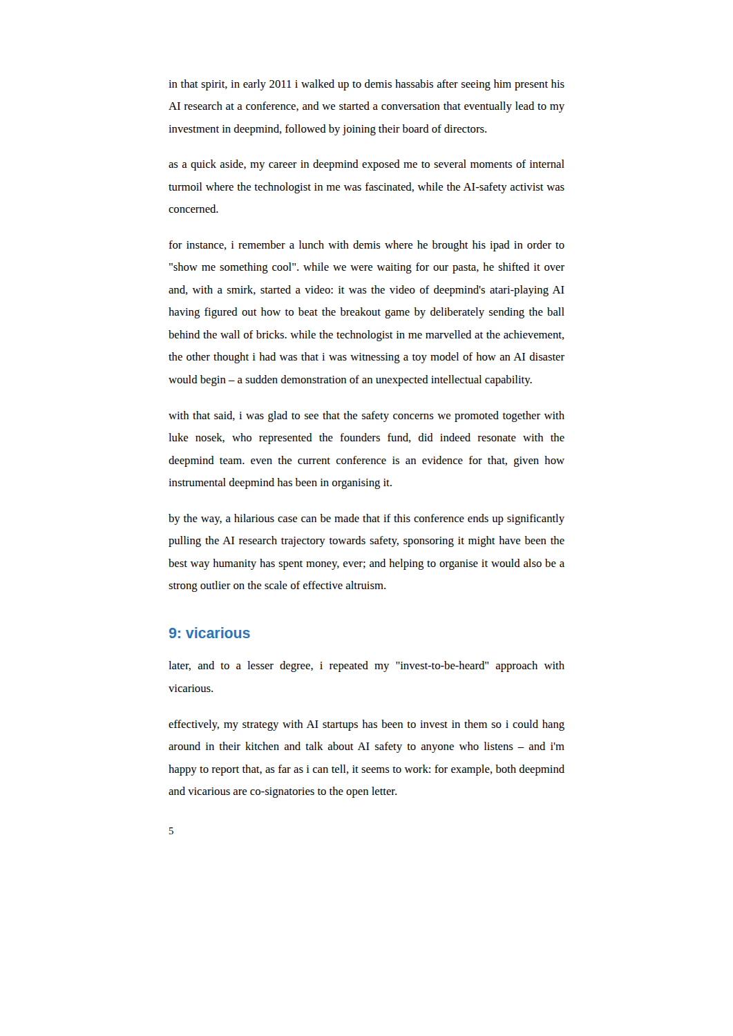in that spirit, in early 2011 i walked up to demis hassabis after seeing him present his AI research at a conference, and we started a conversation that eventually lead to my investment in deepmind, followed by joining their board of directors.
as a quick aside, my career in deepmind exposed me to several moments of internal turmoil where the technologist in me was fascinated, while the AI-safety activist was concerned.
for instance, i remember a lunch with demis where he brought his ipad in order to "show me something cool". while we were waiting for our pasta, he shifted it over and, with a smirk, started a video: it was the video of deepmind's atari-playing AI having figured out how to beat the breakout game by deliberately sending the ball behind the wall of bricks. while the technologist in me marvelled at the achievement, the other thought i had was that i was witnessing a toy model of how an AI disaster would begin – a sudden demonstration of an unexpected intellectual capability.
with that said, i was glad to see that the safety concerns we promoted together with luke nosek, who represented the founders fund, did indeed resonate with the deepmind team. even the current conference is an evidence for that, given how instrumental deepmind has been in organising it.
by the way, a hilarious case can be made that if this conference ends up significantly pulling the AI research trajectory towards safety, sponsoring it might have been the best way humanity has spent money, ever; and helping to organise it would also be a strong outlier on the scale of effective altruism.
9: vicarious
later, and to a lesser degree, i repeated my "invest-to-be-heard" approach with vicarious.
effectively, my strategy with AI startups has been to invest in them so i could hang around in their kitchen and talk about AI safety to anyone who listens – and i'm happy to report that, as far as i can tell, it seems to work: for example, both deepmind and vicarious are co-signatories to the open letter.
5